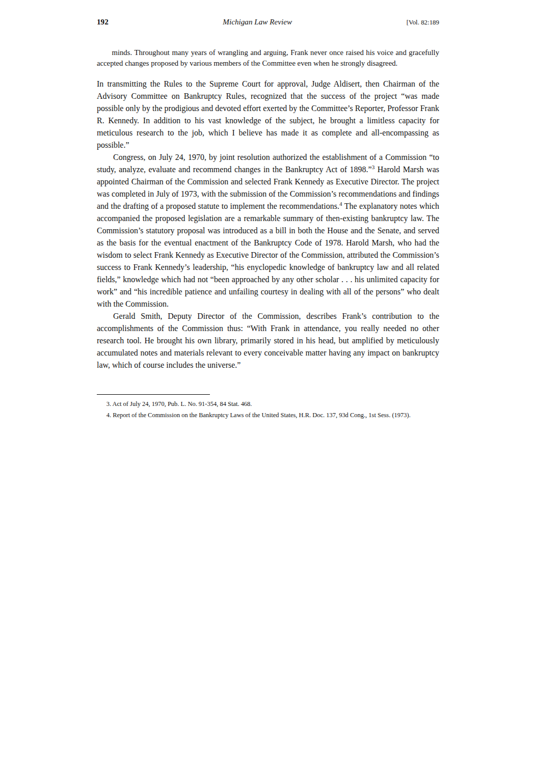192 Michigan Law Review [Vol. 82:189
minds. Throughout many years of wrangling and arguing, Frank never once raised his voice and gracefully accepted changes proposed by various members of the Committee even when he strongly disagreed.
In transmitting the Rules to the Supreme Court for approval, Judge Aldisert, then Chairman of the Advisory Committee on Bankruptcy Rules, recognized that the success of the project “was made possible only by the prodigious and devoted effort exerted by the Committee’s Reporter, Professor Frank R. Kennedy. In addition to his vast knowledge of the subject, he brought a limitless capacity for meticulous research to the job, which I believe has made it as complete and all-encompassing as possible.”
Congress, on July 24, 1970, by joint resolution authorized the establishment of a Commission “to study, analyze, evaluate and recommend changes in the Bankruptcy Act of 1898.”3 Harold Marsh was appointed Chairman of the Commission and selected Frank Kennedy as Executive Director. The project was completed in July of 1973, with the submission of the Commission’s recommendations and findings and the drafting of a proposed statute to implement the recommendations.4 The explanatory notes which accompanied the proposed legislation are a remarkable summary of then-existing bankruptcy law. The Commission’s statutory proposal was introduced as a bill in both the House and the Senate, and served as the basis for the eventual enactment of the Bankruptcy Code of 1978. Harold Marsh, who had the wisdom to select Frank Kennedy as Executive Director of the Commission, attributed the Commission’s success to Frank Kennedy’s leadership, “his enyclopedic knowledge of bankruptcy law and all related fields,” knowledge which had not “been approached by any other scholar . . . his unlimited capacity for work” and “his incredible patience and unfailing courtesy in dealing with all of the persons” who dealt with the Commission.
Gerald Smith, Deputy Director of the Commission, describes Frank’s contribution to the accomplishments of the Commission thus: “With Frank in attendance, you really needed no other research tool. He brought his own library, primarily stored in his head, but amplified by meticulously accumulated notes and materials relevant to every conceivable matter having any impact on bankruptcy law, which of course includes the universe.”
3. Act of July 24, 1970, Pub. L. No. 91-354, 84 Stat. 468.
4. Report of the Commission on the Bankruptcy Laws of the United States, H.R. Doc. 137, 93d Cong., 1st Sess. (1973).